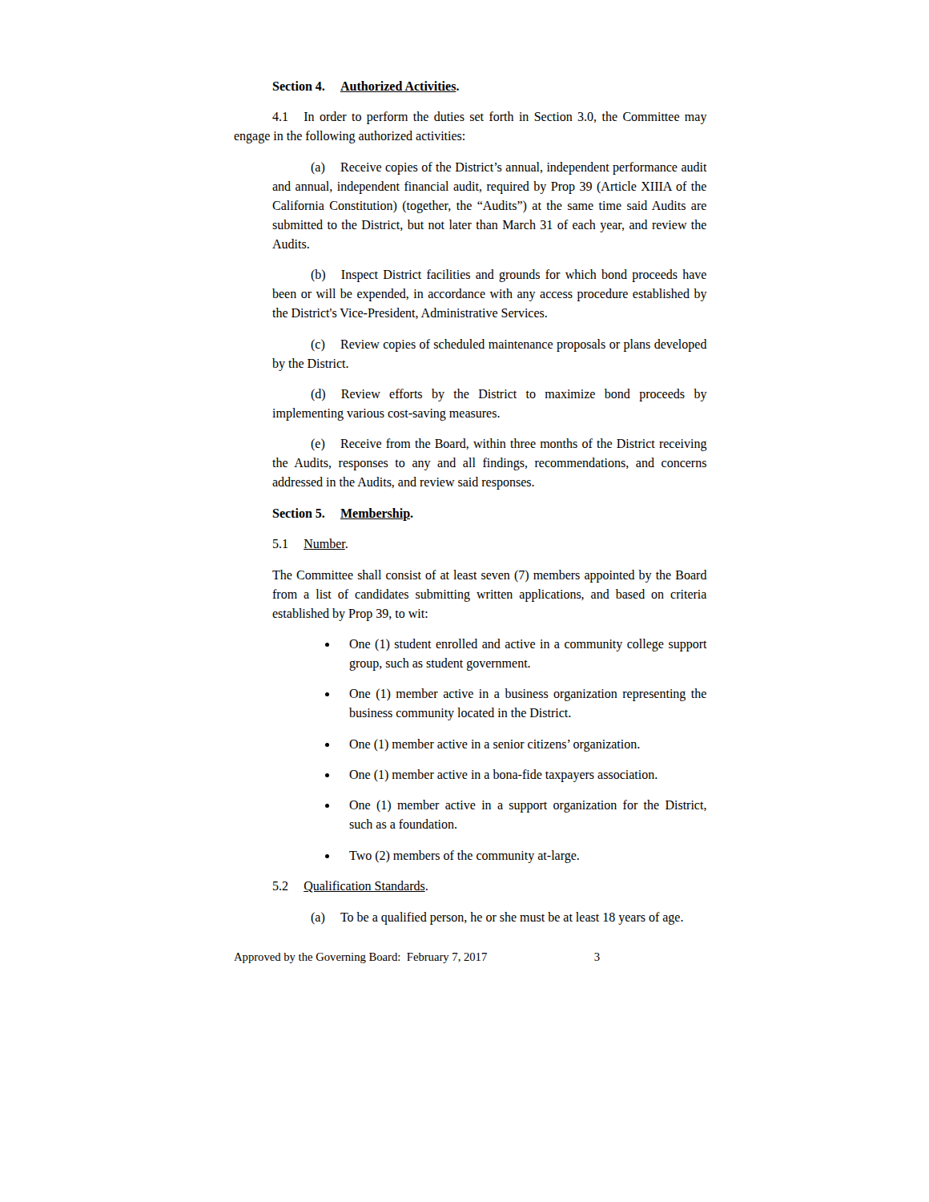Section 4. Authorized Activities.
4.1 In order to perform the duties set forth in Section 3.0, the Committee may engage in the following authorized activities:
(a) Receive copies of the District’s annual, independent performance audit and annual, independent financial audit, required by Prop 39 (Article XIIIA of the California Constitution) (together, the “Audits”) at the same time said Audits are submitted to the District, but not later than March 31 of each year, and review the Audits.
(b) Inspect District facilities and grounds for which bond proceeds have been or will be expended, in accordance with any access procedure established by the District's Vice-President, Administrative Services.
(c) Review copies of scheduled maintenance proposals or plans developed by the District.
(d) Review efforts by the District to maximize bond proceeds by implementing various cost-saving measures.
(e) Receive from the Board, within three months of the District receiving the Audits, responses to any and all findings, recommendations, and concerns addressed in the Audits, and review said responses.
Section 5. Membership.
5.1 Number.
The Committee shall consist of at least seven (7) members appointed by the Board from a list of candidates submitting written applications, and based on criteria established by Prop 39, to wit:
One (1) student enrolled and active in a community college support group, such as student government.
One (1) member active in a business organization representing the business community located in the District.
One (1) member active in a senior citizens’ organization.
One (1) member active in a bona-fide taxpayers association.
One (1) member active in a support organization for the District, such as a foundation.
Two (2) members of the community at-large.
5.2 Qualification Standards.
(a) To be a qualified person, he or she must be at least 18 years of age.
Approved by the Governing Board: February 7, 2017
3